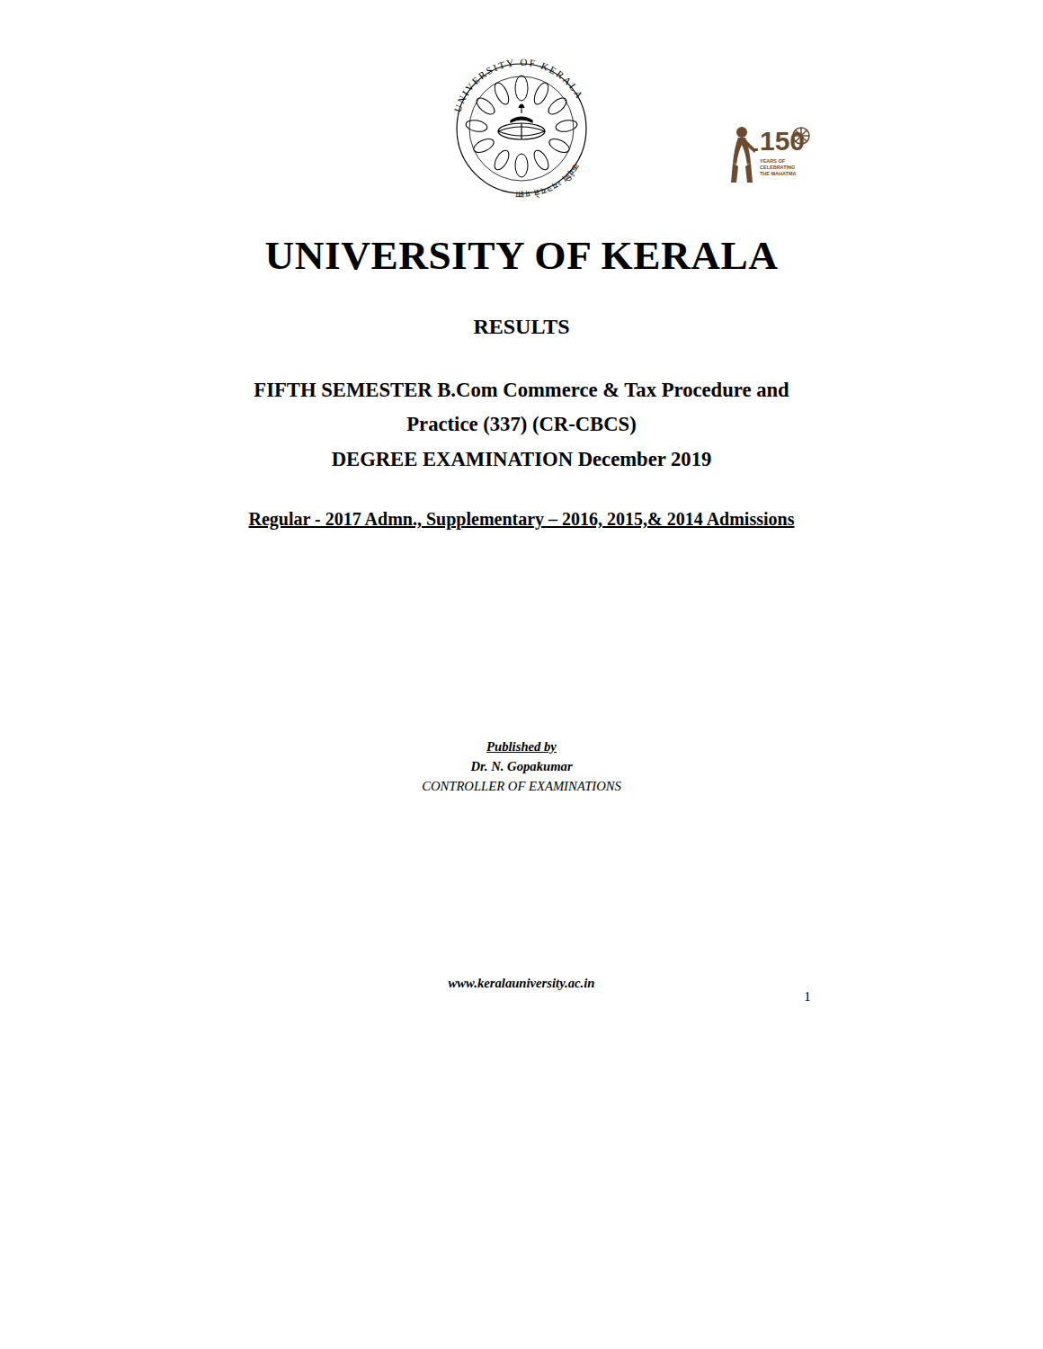UNIVERSITY OF KERALA कर्मणि व्यज्यते प्रज्ञा
150 YEARS OF CELEBRATING THE MAHATMA
UNIVERSITY OF KERALA
RESULTS
FIFTH SEMESTER B.Com Commerce & Tax Procedure and
Practice (337) (CR-CBCS)
DEGREE EXAMINATION December 2019
Regular - 2017 Admn., Supplementary – 2016, 2015,& 2014 Admissions
Published by
Dr. N. Gopakumar
CONTROLLER OF EXAMINATIONS
www.keralauniversity.ac.in
1